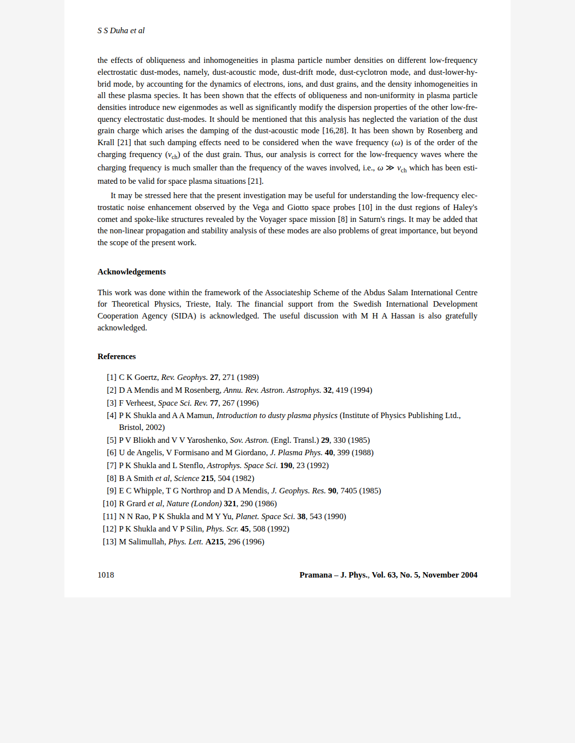S S Duha et al
the effects of obliqueness and inhomogeneities in plasma particle number densities on different low-frequency electrostatic dust-modes, namely, dust-acoustic mode, dust-drift mode, dust-cyclotron mode, and dust-lower-hybrid mode, by accounting for the dynamics of electrons, ions, and dust grains, and the density inhomogeneities in all these plasma species. It has been shown that the effects of obliqueness and non-uniformity in plasma particle densities introduce new eigenmodes as well as significantly modify the dispersion properties of the other low-frequency electrostatic dust-modes. It should be mentioned that this analysis has neglected the variation of the dust grain charge which arises the damping of the dust-acoustic mode [16,28]. It has been shown by Rosenberg and Krall [21] that such damping effects need to be considered when the wave frequency (ω) is of the order of the charging frequency (νch) of the dust grain. Thus, our analysis is correct for the low-frequency waves where the charging frequency is much smaller than the frequency of the waves involved, i.e., ω ≫ νch which has been estimated to be valid for space plasma situations [21].
It may be stressed here that the present investigation may be useful for understanding the low-frequency electrostatic noise enhancement observed by the Vega and Giotto space probes [10] in the dust regions of Haley's comet and spoke-like structures revealed by the Voyager space mission [8] in Saturn's rings. It may be added that the non-linear propagation and stability analysis of these modes are also problems of great importance, but beyond the scope of the present work.
Acknowledgements
This work was done within the framework of the Associateship Scheme of the Abdus Salam International Centre for Theoretical Physics, Trieste, Italy. The financial support from the Swedish International Development Cooperation Agency (SIDA) is acknowledged. The useful discussion with M H A Hassan is also gratefully acknowledged.
References
1 C K Goertz, Rev. Geophys. 27, 271 (1989)
2 D A Mendis and M Rosenberg, Annu. Rev. Astron. Astrophys. 32, 419 (1994)
3 F Verheest, Space Sci. Rev. 77, 267 (1996)
4 P K Shukla and A A Mamun, Introduction to dusty plasma physics (Institute of Physics Publishing Ltd., Bristol, 2002)
5 P V Bliokh and V V Yaroshenko, Sov. Astron. (Engl. Transl.) 29, 330 (1985)
6 U de Angelis, V Formisano and M Giordano, J. Plasma Phys. 40, 399 (1988)
7 P K Shukla and L Stenflo, Astrophys. Space Sci. 190, 23 (1992)
8 B A Smith et al, Science 215, 504 (1982)
9 E C Whipple, T G Northrop and D A Mendis, J. Geophys. Res. 90, 7405 (1985)
10 R Grard et al, Nature (London) 321, 290 (1986)
11 N N Rao, P K Shukla and M Y Yu, Planet. Space Sci. 38, 543 (1990)
12 P K Shukla and V P Silin, Phys. Scr. 45, 508 (1992)
13 M Salimullah, Phys. Lett. A215, 296 (1996)
1018 Pramana – J. Phys., Vol. 63, No. 5, November 2004